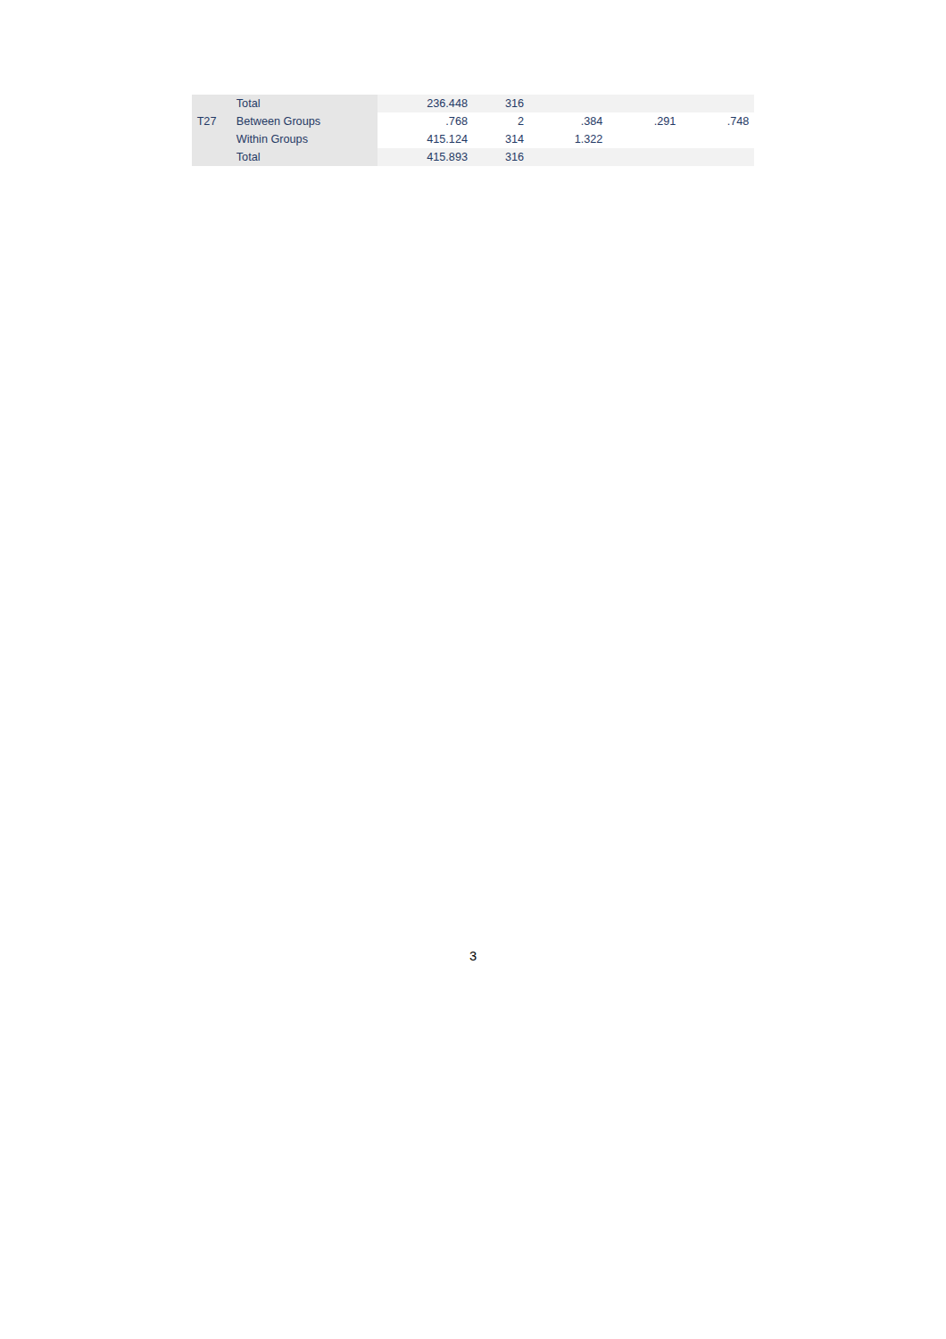| | Total | 236.448 | 316 | | | |
| T27 | Between Groups | .768 | 2 | .384 | .291 | .748 |
| | Within Groups | 415.124 | 314 | 1.322 | | |
| | Total | 415.893 | 316 | | | |
3